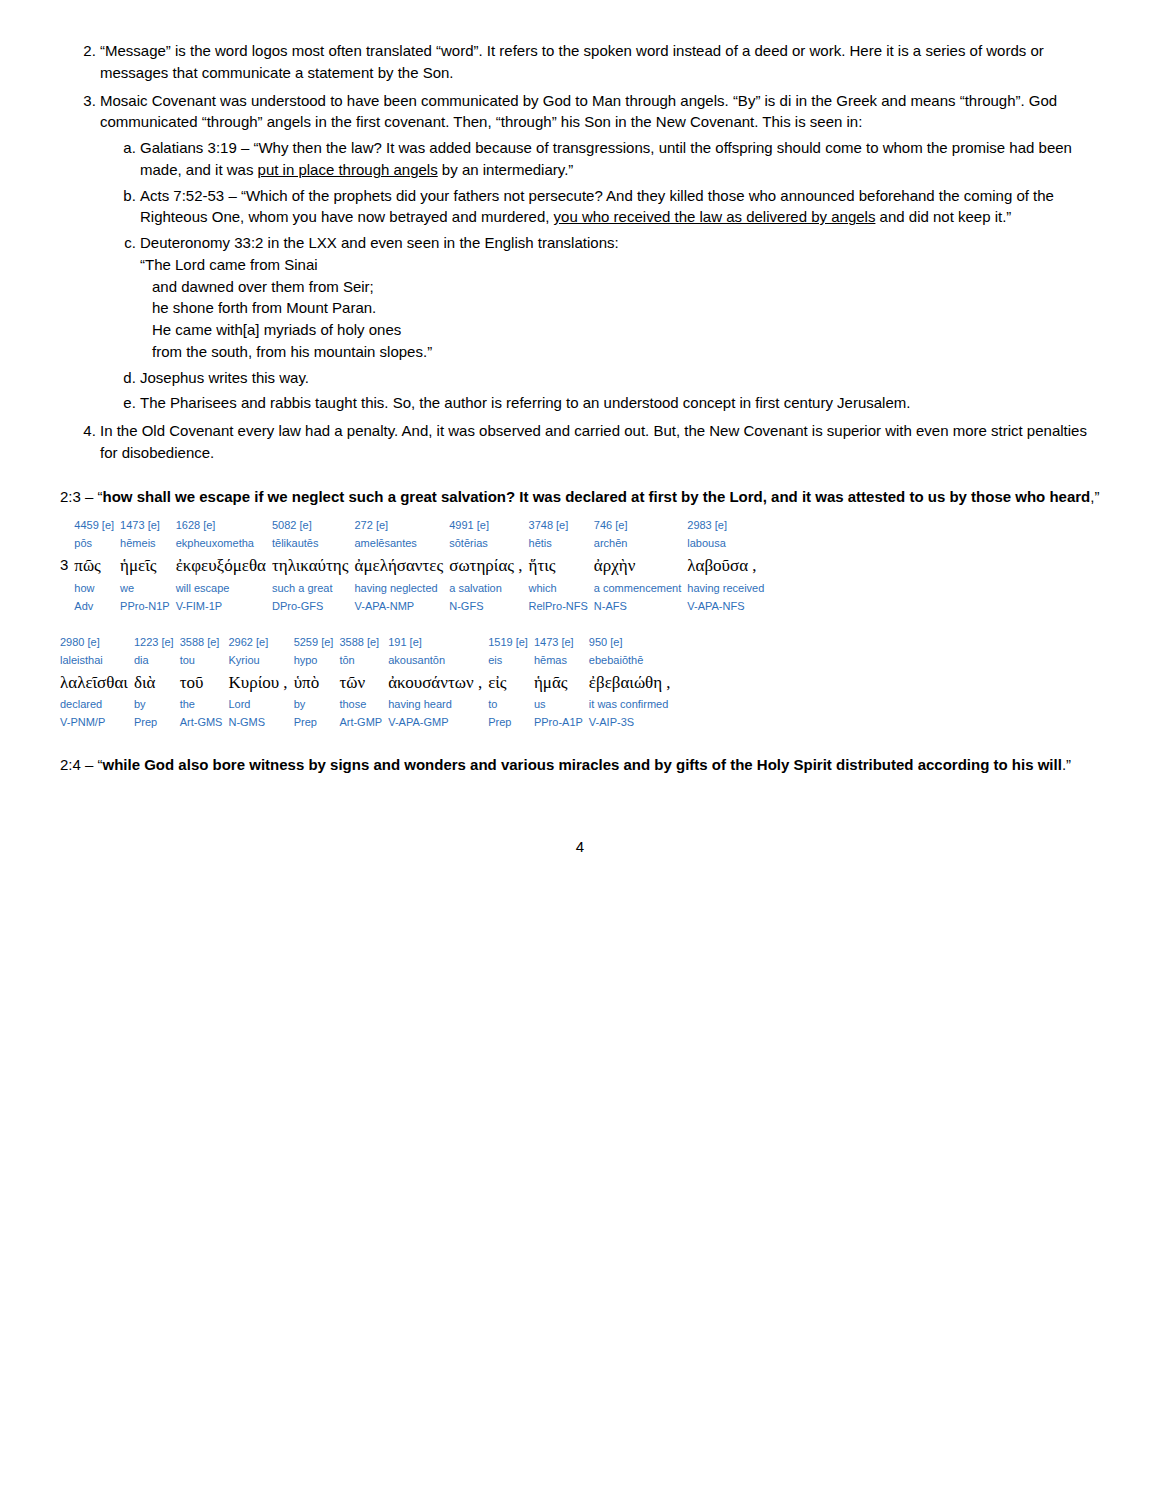“Message” is the word logos most often translated “word”. It refers to the spoken word instead of a deed or work. Here it is a series of words or messages that communicate a statement by the Son.
Mosaic Covenant was understood to have been communicated by God to Man through angels. “By” is di in the Greek and means “through”. God communicated “through” angels in the first covenant. Then, “through” his Son in the New Covenant. This is seen in:
Galatians 3:19 – “Why then the law? It was added because of transgressions, until the offspring should come to whom the promise had been made, and it was put in place through angels by an intermediary.”
Acts 7:52-53 – “Which of the prophets did your fathers not persecute? And they killed those who announced beforehand the coming of the Righteous One, whom you have now betrayed and murdered, you who received the law as delivered by angels and did not keep it.”
Deuteronomy 33:2 in the LXX and even seen in the English translations:
“The Lord came from Sinai
and dawned over them from Seir;
he shone forth from Mount Paran.
He came with[a] myriads of holy ones
from the south, from his mountain slopes.”
Josephus writes this way.
The Pharisees and rabbis taught this. So, the author is referring to an understood concept in first century Jerusalem.
In the Old Covenant every law had a penalty. And, it was observed and carried out. But, the New Covenant is superior with even more strict penalties for disobedience.
2:3 – “how shall we escape if we neglect such a great salvation? It was declared at first by the Lord, and it was attested to us by those who heard,”
| | 4459 [e] | 1473 [e] | 1628 [e] | 5082 [e] | 272 [e] | 4991 [e] | 3748 [e] | 746 [e] | 2983 [e] |
| | pōs | hēmeis | ekpheuxometha | tēlikautēs | amelēsantes | sōtērias | hētis | archēn | labousa |
| 3 | πῶς | ἡμεῖς | ἐκφευξόμεθα | τηλικαύτης | ἀμελήσαντες | σωτηρίας , | ἥτις | ἀρχὴν | λαβοῦσα , |
| | how | we | will escape | such a great | having neglected | a salvation | which | a commencement | having received |
| | Adv | PPro-N1P | V-FIM-1P | DPro-GFS | V-APA-NMP | N-GFS | RelPro-NFS | N-AFS | V-APA-NFS |
| 2980 [e] | 1223 [e] | 3588 [e] | 2962 [e] | 5259 [e] | 3588 [e] | 191 [e] | 1519 [e] | 1473 [e] | 950 [e] |
| laleisthai | dia | tou | Kyriou | hypo | tōn | akousantōn | eis | hēmas | ebebaiōthē |
| λαλεῖσθαι | διὰ | τοῦ | Κυρίου , | ὑπὸ | τῶν | ἀκουσάντων , | εἰς | ἡμᾶς | ἐβεβαιώθη , |
| declared | by | the | Lord | by | those | having heard | to | us | it was confirmed |
| V-PNM/P | Prep | Art-GMS | N-GMS | Prep | Art-GMP | V-APA-GMP | Prep | PPro-A1P | V-AIP-3S |
2:4 – “while God also bore witness by signs and wonders and various miracles and by gifts of the Holy Spirit distributed according to his will.”
4